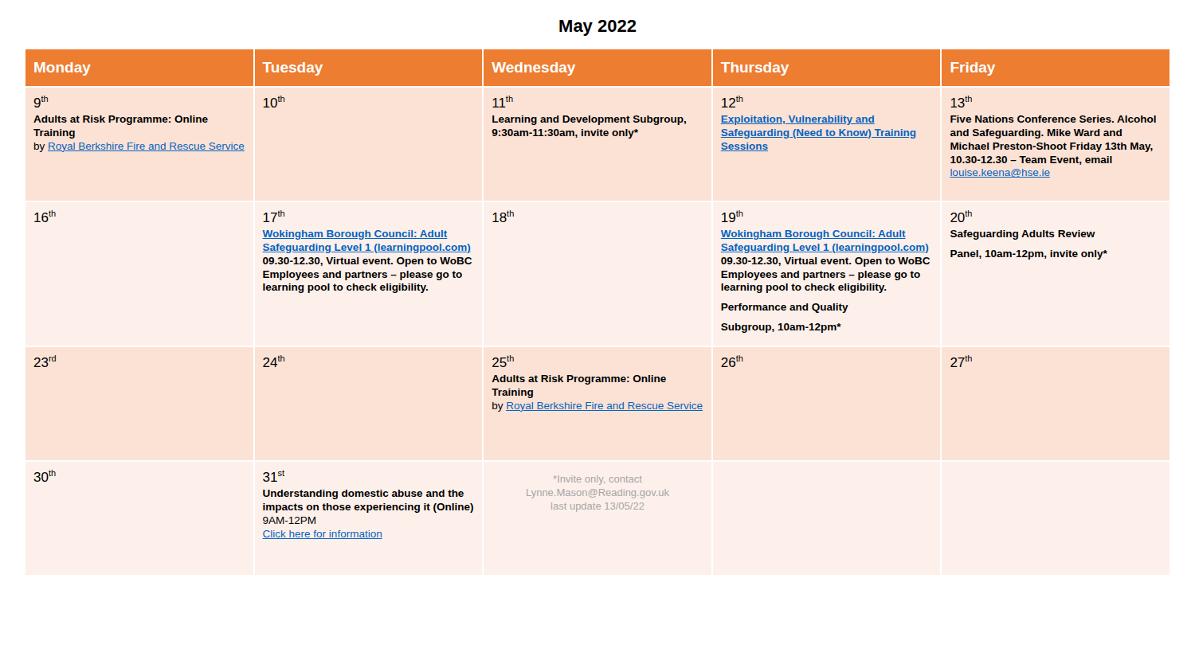May 2022
| Monday | Tuesday | Wednesday | Thursday | Friday |
| --- | --- | --- | --- | --- |
| 9 th Adults at Risk Programme: Online Training by Royal Berkshire Fire and Rescue Service | 10 th | 11 th Learning and Development Subgroup, 9:30am-11:30am, invite only* | 12 th Exploitation, Vulnerability and Safeguarding (Need to Know) Training Sessions | 13 th Five Nations Conference Series. Alcohol and Safeguarding. Mike Ward and Michael Preston-Shoot Friday 13th May, 10.30-12.30 – Team Event, email louise.keena@hse.ie |
| 16 th | 17 th Wokingham Borough Council: Adult Safeguarding Level 1 (learningpool.com) 09.30-12.30, Virtual event. Open to WoBC Employees and partners – please go to learning pool to check eligibility. | 18 th | 19 th Wokingham Borough Council: Adult Safeguarding Level 1 (learningpool.com) 09.30-12.30, Virtual event. Open to WoBC Employees and partners – please go to learning pool to check eligibility. Performance and Quality Subgroup, 10am-12pm* | 20 th Safeguarding Adults Review Panel, 10am-12pm, invite only* |
| 23 rd | 24 th | 25 th Adults at Risk Programme: Online Training by Royal Berkshire Fire and Rescue Service | 26 th | 27 th |
| 30 th | 31 st Understanding domestic abuse and the impacts on those experiencing it (Online) 9AM-12PM Click here for information | *Invite only, contact Lynne.Mason@Reading.gov.uk last update 13/05/22 | | |